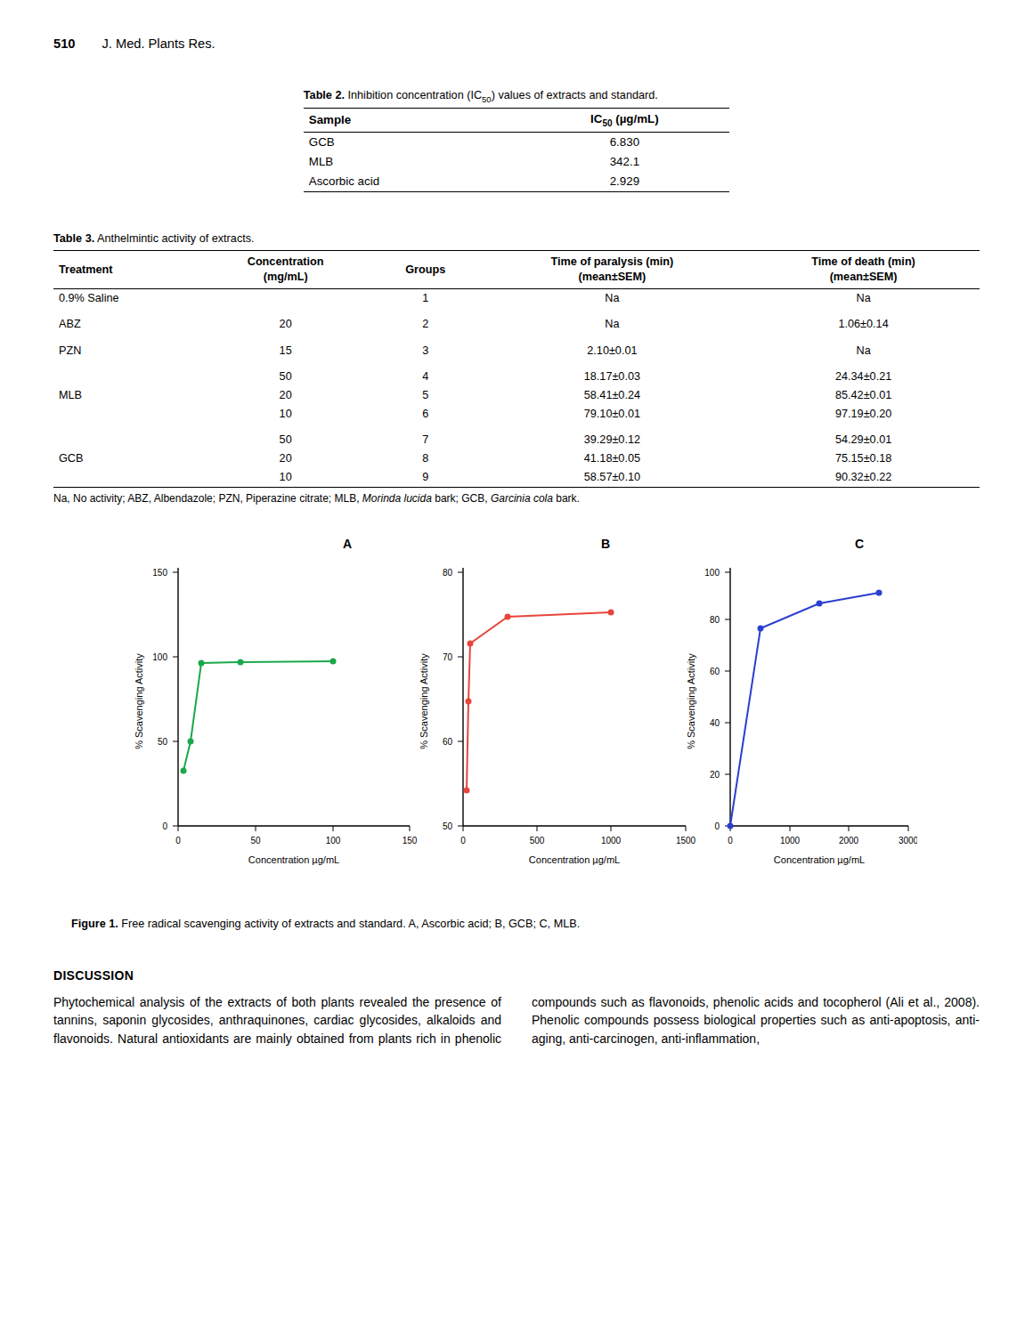510 J. Med. Plants Res.
Table 2. Inhibition concentration (IC50) values of extracts and standard.
| Sample | IC 50 (µg/mL) |
| --- | --- |
| GCB | 6.830 |
| MLB | 342.1 |
| Ascorbic acid | 2.929 |
Table 3. Anthelmintic activity of extracts.
| Treatment | Concentration (mg/mL) | Groups | Time of paralysis (min) (mean±SEM) | Time of death (min) (mean±SEM) |
| --- | --- | --- | --- | --- |
| 0.9% Saline | | 1 | Na | Na |
| ABZ | 20 | 2 | Na | 1.06±0.14 |
| PZN | 15 | 3 | 2.10±0.01 | Na |
| | 50 | 4 | 18.17±0.03 | 24.34±0.21 |
| MLB | 20 | 5 | 58.41±0.24 | 85.42±0.01 |
| | 10 | 6 | 79.10±0.01 | 97.19±0.20 |
| | 50 | 7 | 39.29±0.12 | 54.29±0.01 |
| GCB | 20 | 8 | 41.18±0.05 | 75.15±0.18 |
| | 10 | 9 | 58.57±0.10 | 90.32±0.22 |
Na, No activity; ABZ, Albendazole; PZN, Piperazine citrate; MLB, Morinda lucida bark; GCB, Garcinia cola bark.
A 0 50 100 150 0 50 100 150 Concentration µg/mL % Scavenging Activity B 50 60 70 80 0 500 1000 1500 Concentration µg/mL % Scavenging Activity C 0 20 40 60 80 100 0 1000 2000 3000 Concentration µg/mL % Scavenging Activity
Figure 1. Free radical scavenging activity of extracts and standard. A, Ascorbic acid; B, GCB; C, MLB.
DISCUSSION
Phytochemical analysis of the extracts of both plants revealed the presence of tannins, saponin glycosides, anthraquinones, cardiac glycosides, alkaloids and flavonoids. Natural antioxidants are mainly obtained from plants rich in phenolic compounds such as flavonoids, phenolic acids and tocopherol (Ali et al., 2008). Phenolic compounds possess biological properties such as anti-apoptosis, anti-aging, anti-carcinogen, anti-inflammation,